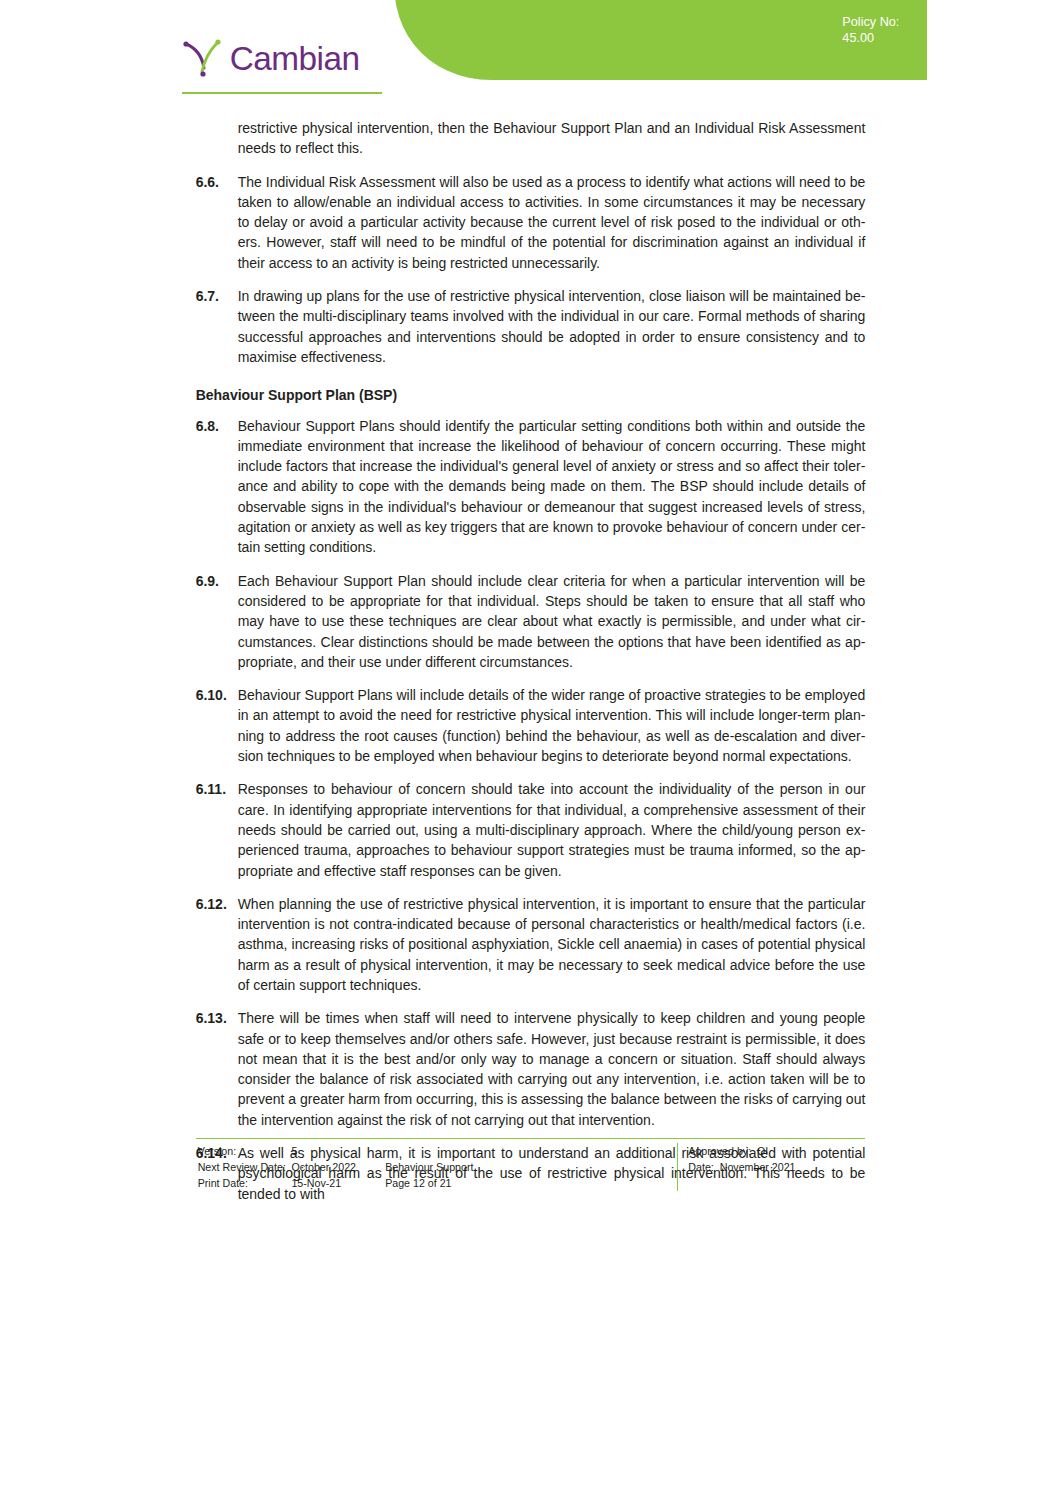Policy No:
45.00
Cambian
restrictive physical intervention, then the Behaviour Support Plan and an Individual Risk Assessment needs to reflect this.
6.6.
The Individual Risk Assessment will also be used as a process to identify what actions will need to be taken to allow/enable an individual access to activities. In some circumstances it may be necessary to delay or avoid a particular activity because the current level of risk posed to the individual or others. However, staff will need to be mindful of the potential for discrimination against an individual if their access to an activity is being restricted unnecessarily.
6.7.
In drawing up plans for the use of restrictive physical intervention, close liaison will be maintained between the multi-disciplinary teams involved with the individual in our care. Formal methods of sharing successful approaches and interventions should be adopted in order to ensure consistency and to maximise effectiveness.
Behaviour Support Plan (BSP)
6.8.
Behaviour Support Plans should identify the particular setting conditions both within and outside the immediate environment that increase the likelihood of behaviour of concern occurring. These might include factors that increase the individual's general level of anxiety or stress and so affect their tolerance and ability to cope with the demands being made on them. The BSP should include details of observable signs in the individual's behaviour or demeanour that suggest increased levels of stress, agitation or anxiety as well as key triggers that are known to provoke behaviour of concern under certain setting conditions.
6.9.
Each Behaviour Support Plan should include clear criteria for when a particular intervention will be considered to be appropriate for that individual. Steps should be taken to ensure that all staff who may have to use these techniques are clear about what exactly is permissible, and under what circumstances. Clear distinctions should be made between the options that have been identified as appropriate, and their use under different circumstances.
6.10.
Behaviour Support Plans will include details of the wider range of proactive strategies to be employed in an attempt to avoid the need for restrictive physical intervention. This will include longer-term planning to address the root causes (function) behind the behaviour, as well as de-escalation and diversion techniques to be employed when behaviour begins to deteriorate beyond normal expectations.
6.11.
Responses to behaviour of concern should take into account the individuality of the person in our care. In identifying appropriate interventions for that individual, a comprehensive assessment of their needs should be carried out, using a multi-disciplinary approach. Where the child/young person experienced trauma, approaches to behaviour support strategies must be trauma informed, so the appropriate and effective staff responses can be given.
6.12.
When planning the use of restrictive physical intervention, it is important to ensure that the particular intervention is not contra-indicated because of personal characteristics or health/medical factors (i.e. asthma, increasing risks of positional asphyxiation, Sickle cell anaemia) in cases of potential physical harm as a result of physical intervention, it may be necessary to seek medical advice before the use of certain support techniques.
6.13.
There will be times when staff will need to intervene physically to keep children and young people safe or to keep themselves and/or others safe. However, just because restraint is permissible, it does not mean that it is the best and/or only way to manage a concern or situation. Staff should always consider the balance of risk associated with carrying out any intervention, i.e. action taken will be to prevent a greater harm from occurring, this is assessing the balance between the risks of carrying out the intervention against the risk of not carrying out that intervention.
6.14.
As well as physical harm, it is important to understand an additional risk associated with potential psychological harm as the result of the use of restrictive physical intervention. This needs to be tended to with
| Version: | 5 | | | Approved by: QI |
| Next Review Date: | October 2022 | Behaviour Support | | Date: November 2021 |
| Print Date: | 15-Nov-21 | Page 12 of 21 | | |